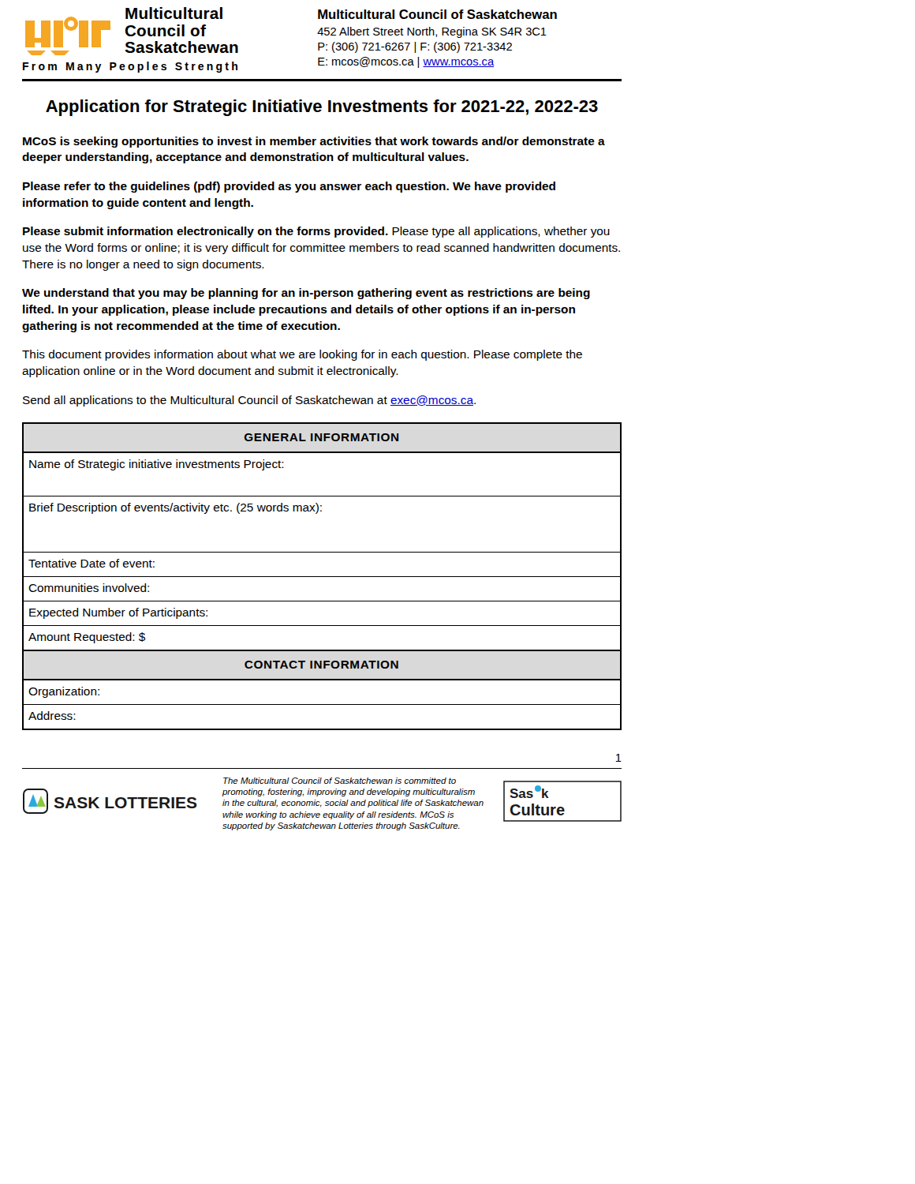Multicultural
Council of
Saskatchewan
From Many Peoples Strength
Multicultural Council of Saskatchewan
452 Albert Street North, Regina SK S4R 3C1
P: (306) 721-6267 | F: (306) 721-3342
E: mcos@mcos.ca | www.mcos.ca
Application for Strategic Initiative Investments for 2021-22, 2022-23
MCoS is seeking opportunities to invest in member activities that work towards and/or demonstrate a deeper understanding, acceptance and demonstration of multicultural values.
Please refer to the guidelines (pdf) provided as you answer each question. We have provided information to guide content and length.
Please submit information electronically on the forms provided. Please type all applications, whether you use the Word forms or online; it is very difficult for committee members to read scanned handwritten documents. There is no longer a need to sign documents.
We understand that you may be planning for an in-person gathering event as restrictions are being lifted. In your application, please include precautions and details of other options if an in-person gathering is not recommended at the time of execution.
This document provides information about what we are looking for in each question. Please complete the application online or in the Word document and submit it electronically.
Send all applications to the Multicultural Council of Saskatchewan at exec@mcos.ca.
| GENERAL INFORMATION |
| Name of Strategic initiative investments Project: |
| Brief Description of events/activity etc. (25 words max): |
| Tentative Date of event: |
| Communities involved: |
| Expected Number of Participants: |
| Amount Requested: $ |
| CONTACT INFORMATION |
| Organization: |
| Address: |
1
SASK LOTTERIES
The Multicultural Council of Saskatchewan is committed to promoting, fostering, improving and developing multiculturalism in the cultural, economic, social and political life of Saskatchewan while working to achieve equality of all residents. MCoS is supported by Saskatchewan Lotteries through SaskCulture.
Sas k Culture